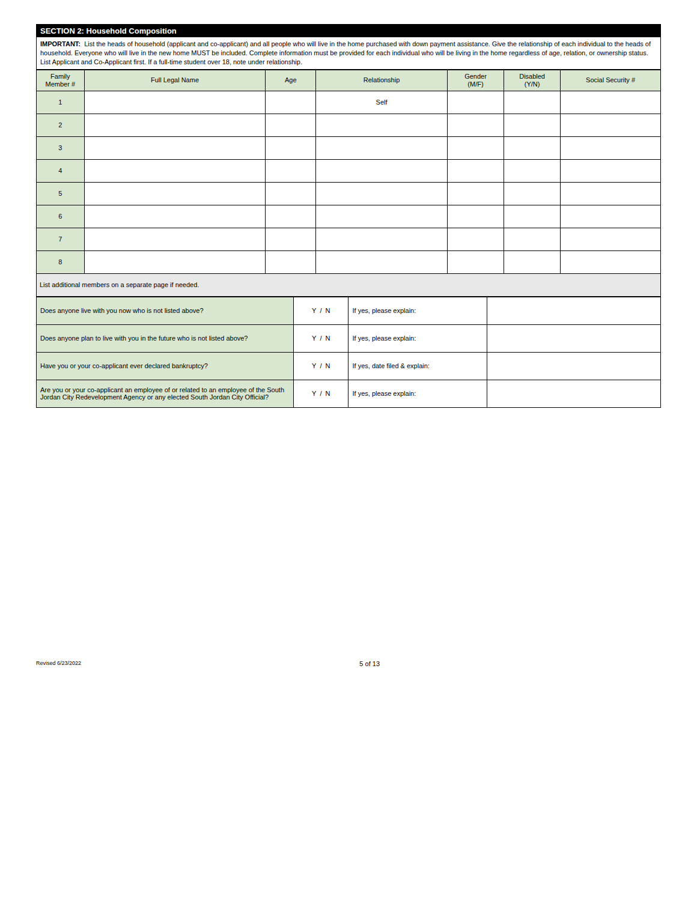SECTION 2: Household Composition
IMPORTANT: List the heads of household (applicant and co-applicant) and all people who will live in the home purchased with down payment assistance. Give the relationship of each individual to the heads of household. Everyone who will live in the new home MUST be included. Complete information must be provided for each individual who will be living in the home regardless of age, relation, or ownership status. List Applicant and Co-Applicant first. If a full-time student over 18, note under relationship.
| Family Member # | Full Legal Name | Age | Relationship | Gender (M/F) | Disabled (Y/N) | Social Security # |
| --- | --- | --- | --- | --- | --- | --- |
| 1 | | | Self | | | |
| 2 | | | | | | |
| 3 | | | | | | |
| 4 | | | | | | |
| 5 | | | | | | |
| 6 | | | | | | |
| 7 | | | | | | |
| 8 | | | | | | |
| List additional members on a separate page if needed. |
| Does anyone live with you now who is not listed above? | Y / N | If yes, please explain: | |
| Does anyone plan to live with you in the future who is not listed above? | Y / N | If yes, please explain: | |
| Have you or your co-applicant ever declared bankruptcy? | Y / N | If yes, date filed & explain: | |
| Are you or your co-applicant an employee of or related to an employee of the South Jordan City Redevelopment Agency or any elected South Jordan City Official? | Y / N | If yes, please explain: | |
Revised 6/23/2022
5 of 13